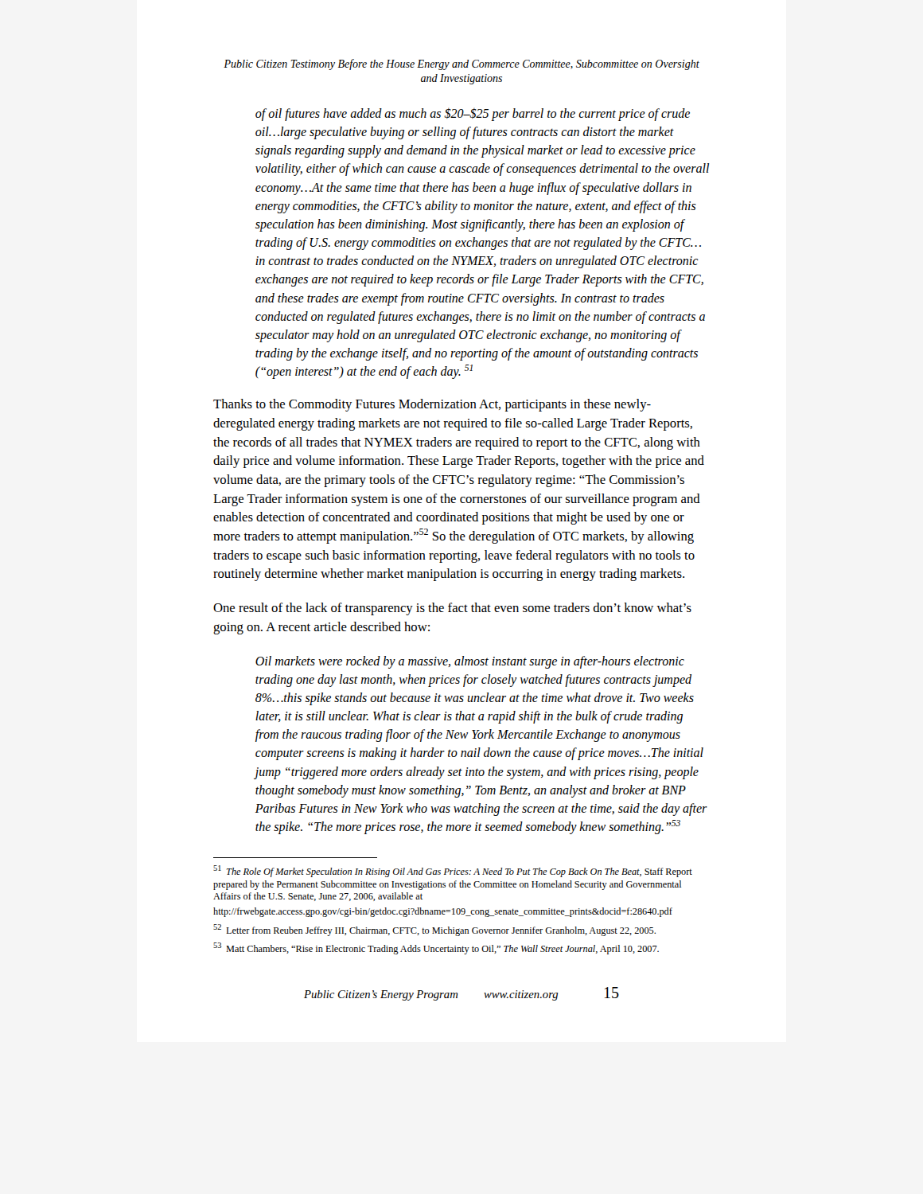Public Citizen Testimony Before the House Energy and Commerce Committee, Subcommittee on Oversight
and Investigations
of oil futures have added as much as $20–$25 per barrel to the current price of crude oil…large speculative buying or selling of futures contracts can distort the market signals regarding supply and demand in the physical market or lead to excessive price volatility, either of which can cause a cascade of consequences detrimental to the overall economy…At the same time that there has been a huge influx of speculative dollars in energy commodities, the CFTC’s ability to monitor the nature, extent, and effect of this speculation has been diminishing. Most significantly, there has been an explosion of trading of U.S. energy commodities on exchanges that are not regulated by the CFTC…in contrast to trades conducted on the NYMEX, traders on unregulated OTC electronic exchanges are not required to keep records or file Large Trader Reports with the CFTC, and these trades are exempt from routine CFTC oversights. In contrast to trades conducted on regulated futures exchanges, there is no limit on the number of contracts a speculator may hold on an unregulated OTC electronic exchange, no monitoring of trading by the exchange itself, and no reporting of the amount of outstanding contracts (“open interest”) at the end of each day. 51
Thanks to the Commodity Futures Modernization Act, participants in these newly-deregulated energy trading markets are not required to file so-called Large Trader Reports, the records of all trades that NYMEX traders are required to report to the CFTC, along with daily price and volume information. These Large Trader Reports, together with the price and volume data, are the primary tools of the CFTC’s regulatory regime: “The Commission’s Large Trader information system is one of the cornerstones of our surveillance program and enables detection of concentrated and coordinated positions that might be used by one or more traders to attempt manipulation.”52 So the deregulation of OTC markets, by allowing traders to escape such basic information reporting, leave federal regulators with no tools to routinely determine whether market manipulation is occurring in energy trading markets.
One result of the lack of transparency is the fact that even some traders don’t know what’s going on. A recent article described how:
Oil markets were rocked by a massive, almost instant surge in after-hours electronic trading one day last month, when prices for closely watched futures contracts jumped 8%…this spike stands out because it was unclear at the time what drove it. Two weeks later, it is still unclear. What is clear is that a rapid shift in the bulk of crude trading from the raucous trading floor of the New York Mercantile Exchange to anonymous computer screens is making it harder to nail down the cause of price moves…The initial jump “triggered more orders already set into the system, and with prices rising, people thought somebody must know something,” Tom Bentz, an analyst and broker at BNP Paribas Futures in New York who was watching the screen at the time, said the day after the spike. “The more prices rose, the more it seemed somebody knew something.”53
51 The Role Of Market Speculation In Rising Oil And Gas Prices: A Need To Put The Cop Back On The Beat, Staff Report prepared by the Permanent Subcommittee on Investigations of the Committee on Homeland Security and Governmental Affairs of the U.S. Senate, June 27, 2006, available at
http://frwebgate.access.gpo.gov/cgi-bin/getdoc.cgi?dbname=109_cong_senate_committee_prints&docid=f:28640.pdf
52 Letter from Reuben Jeffrey III, Chairman, CFTC, to Michigan Governor Jennifer Granholm, August 22, 2005.
53 Matt Chambers, “Rise in Electronic Trading Adds Uncertainty to Oil,” The Wall Street Journal, April 10, 2007.
Public Citizen’s Energy Program www.citizen.org 15